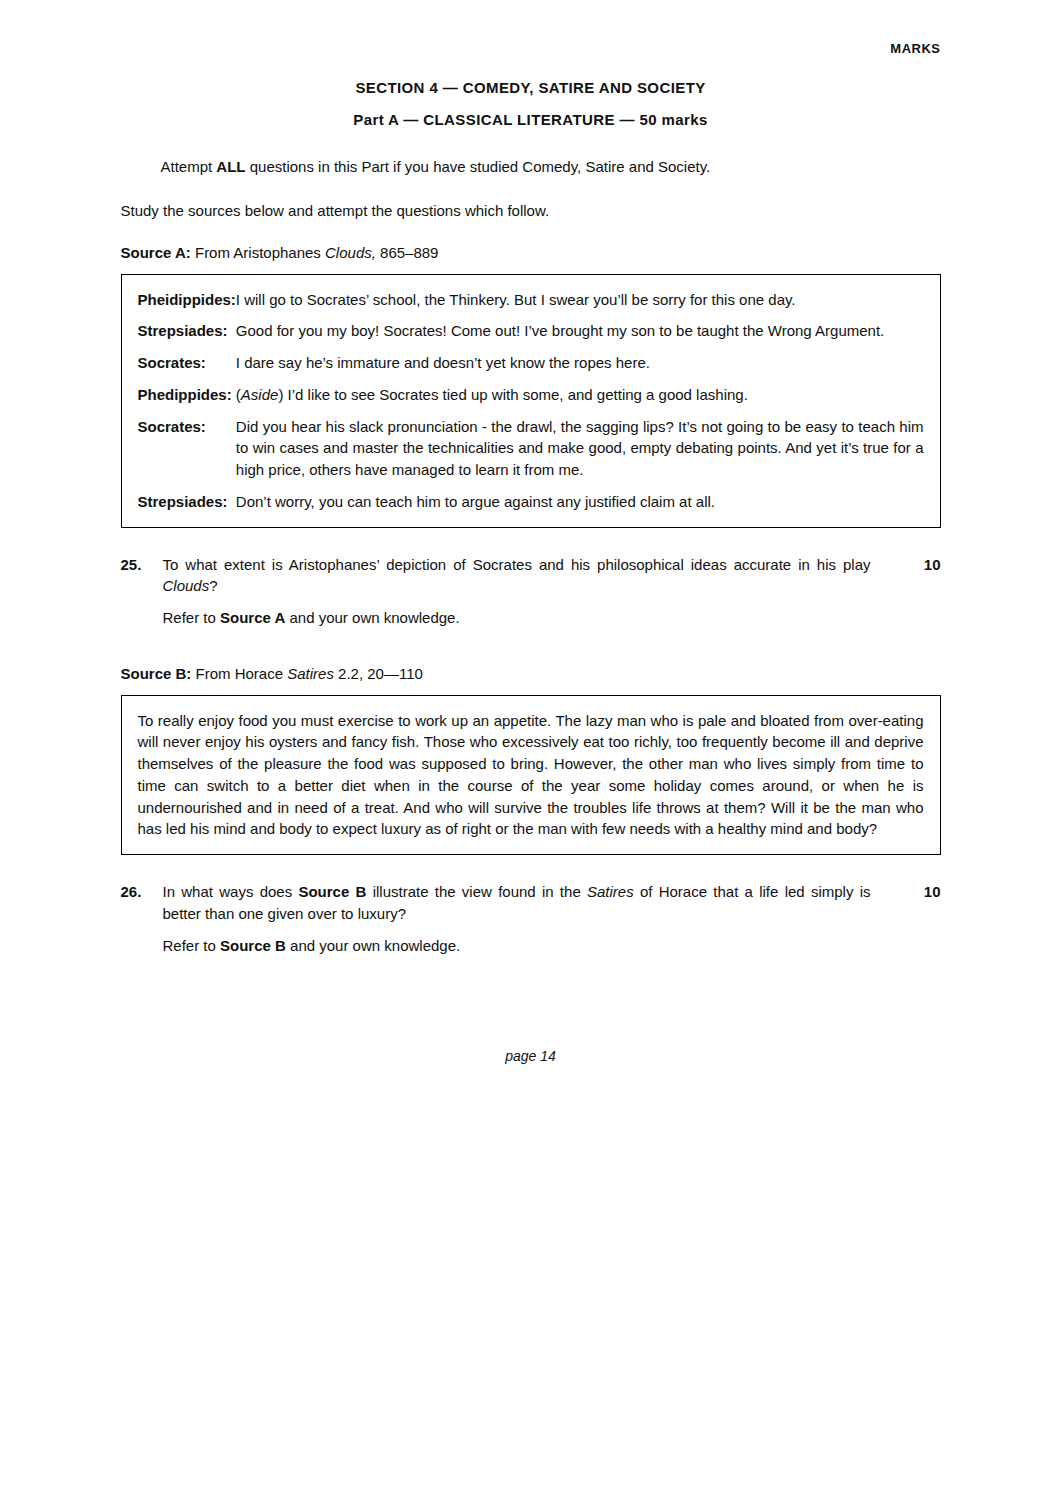MARKS
SECTION 4 — COMEDY, SATIRE AND SOCIETY
Part A — CLASSICAL LITERATURE — 50 marks
Attempt ALL questions in this Part if you have studied Comedy, Satire and Society.
Study the sources below and attempt the questions which follow.
Source A: From Aristophanes Clouds, 865–889
| Pheidippides: | I will go to Socrates’ school, the Thinkery. But I swear you’ll be sorry for this one day. |
| Strepsiades: | Good for you my boy! Socrates! Come out! I’ve brought my son to be taught the Wrong Argument. |
| Socrates: | I dare say he’s immature and doesn’t yet know the ropes here. |
| Phedippides: | ( Aside ) I’d like to see Socrates tied up with some, and getting a good lashing. |
| Socrates: | Did you hear his slack pronunciation - the drawl, the sagging lips? It’s not going to be easy to teach him to win cases and master the technicalities and make good, empty debating points. And yet it’s true for a high price, others have managed to learn it from me. |
| Strepsiades: | Don’t worry, you can teach him to argue against any justified claim at all. |
25.
To what extent is Aristophanes’ depiction of Socrates and his philosophical ideas accurate in his play Clouds?
10
Refer to Source A and your own knowledge.
Source B: From Horace Satires 2.2, 20—110
To really enjoy food you must exercise to work up an appetite. The lazy man who is pale and bloated from over-eating will never enjoy his oysters and fancy fish. Those who excessively eat too richly, too frequently become ill and deprive themselves of the pleasure the food was supposed to bring. However, the other man who lives simply from time to time can switch to a better diet when in the course of the year some holiday comes around, or when he is undernourished and in need of a treat. And who will survive the troubles life throws at them? Will it be the man who has led his mind and body to expect luxury as of right or the man with few needs with a healthy mind and body?
26.
In what ways does Source B illustrate the view found in the Satires of Horace that a life led simply is better than one given over to luxury?
10
Refer to Source B and your own knowledge.
page 14